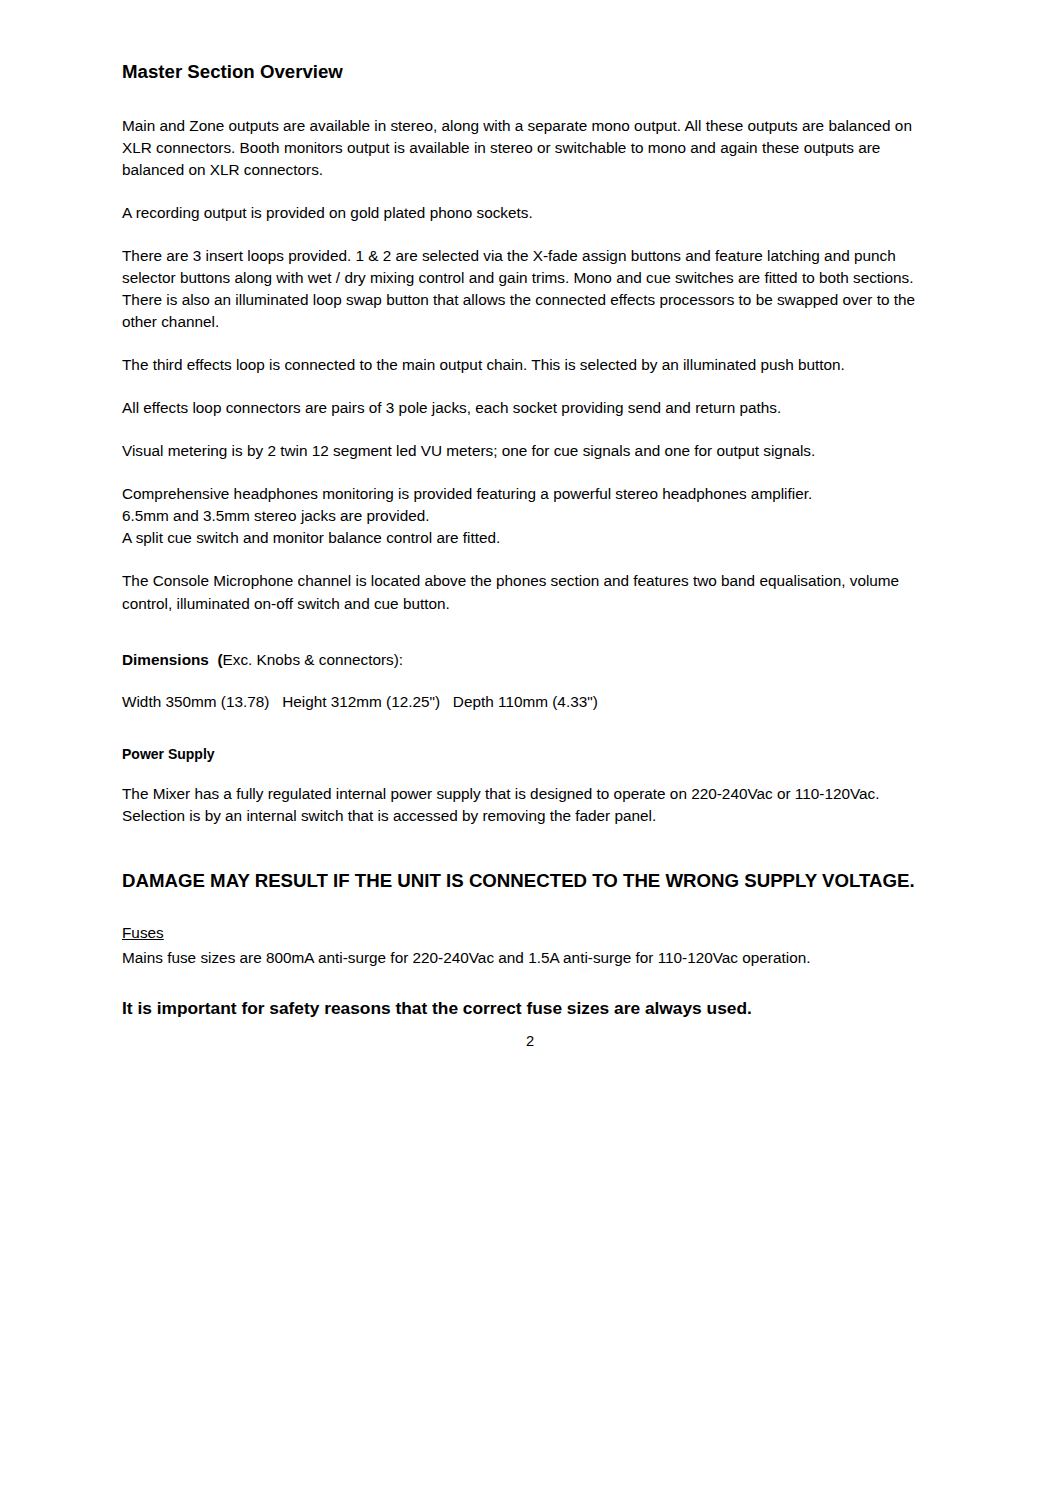Master Section Overview
Main and Zone outputs are available in stereo, along with a separate mono output. All these outputs are balanced on XLR connectors. Booth monitors output is available in stereo or switchable to mono and again these outputs are balanced on XLR connectors.
A recording output is provided on gold plated phono sockets.
There are 3 insert loops provided. 1 & 2 are selected via the X-fade assign buttons and feature latching and punch selector buttons along with wet / dry mixing control and gain trims. Mono and cue switches are fitted to both sections. There is also an illuminated loop swap button that allows the connected effects processors to be swapped over to the other channel.
The third effects loop is connected to the main output chain. This is selected by an illuminated push button.
All effects loop connectors are pairs of 3 pole jacks, each socket providing send and return paths.
Visual metering is by 2 twin 12 segment led VU meters; one for cue signals and one for output signals.
Comprehensive headphones monitoring is provided featuring a powerful stereo headphones amplifier.
6.5mm and 3.5mm stereo jacks are provided.
A split cue switch and monitor balance control are fitted.
The Console Microphone channel is located above the phones section and features two band equalisation, volume control, illuminated on-off switch and cue button.
Dimensions (Exc. Knobs & connectors):
Width 350mm (13.78) Height 312mm (12.25") Depth 110mm (4.33")
Power Supply
The Mixer has a fully regulated internal power supply that is designed to operate on 220-240Vac or 110-120Vac. Selection is by an internal switch that is accessed by removing the fader panel.
DAMAGE MAY RESULT IF THE UNIT IS CONNECTED TO THE WRONG SUPPLY VOLTAGE.
Fuses
Mains fuse sizes are 800mA anti-surge for 220-240Vac and 1.5A anti-surge for 110-120Vac operation.
It is important for safety reasons that the correct fuse sizes are always used.
2